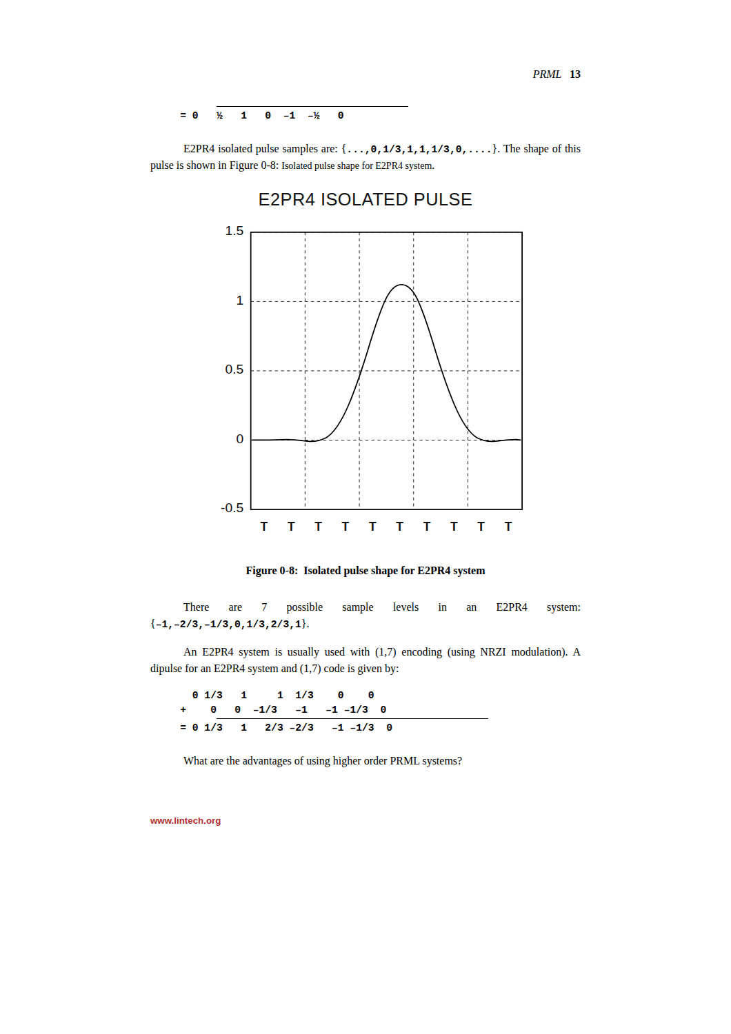PRML 13
= 0 ½ 1 0 –1 –½ 0
E2PR4 isolated pulse samples are: {...,0,1/3,1,1,1/3,0,....}. The shape of this pulse is shown in Figure 0-8: Isolated pulse shape for E2PR4 system.
E2PR4 ISOLATED PULSE
1.5 1 0.5 0 -0.5 T T T T T T T T T T
Figure 0-8: Isolated pulse shape for E2PR4 system
There are 7 possible sample levels in an E2PR4 system: {–1,–2/3,–1/3,0,1/3,2/3,1}.
An E2PR4 system is usually used with (1,7) encoding (using NRZI modulation). A dipulse for an E2PR4 system and (1,7) code is given by:
0 1/3 1 1 1/3 0 0
+ 0 0 –1/3 –1 –1 –1/3 0
= 0 1/3 1 2/3 –2/3 –1 –1/3 0
What are the advantages of using higher order PRML systems?
www.lintech.org